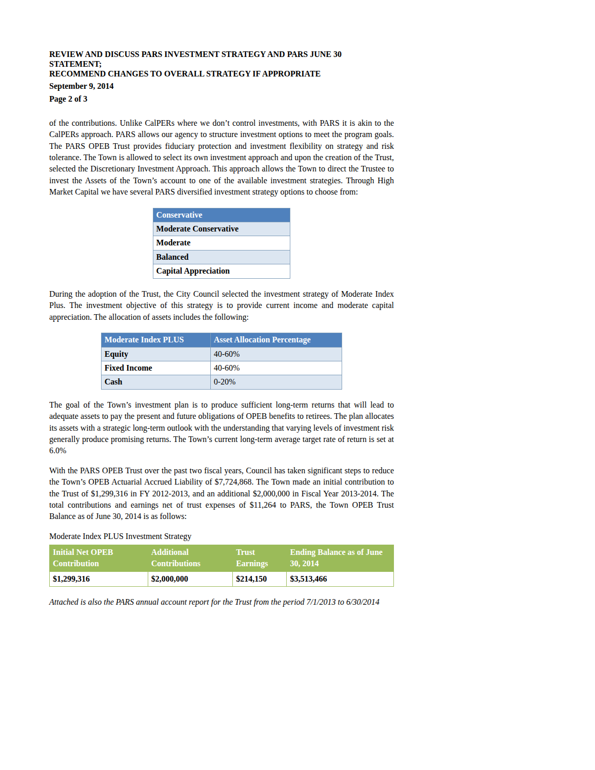Review and Discuss PARS Investment Strategy and PARS June 30 Statement;
Recommend Changes to Overall Strategy if Appropriate
September 9, 2014
Page 2 of 3
of the contributions. Unlike CalPERs where we don’t control investments, with PARS it is akin to the CalPERs approach. PARS allows our agency to structure investment options to meet the program goals. The PARS OPEB Trust provides fiduciary protection and investment flexibility on strategy and risk tolerance. The Town is allowed to select its own investment approach and upon the creation of the Trust, selected the Discretionary Investment Approach. This approach allows the Town to direct the Trustee to invest the Assets of the Town’s account to one of the available investment strategies. Through High Market Capital we have several PARS diversified investment strategy options to choose from:
| Conservative |
| --- |
| Moderate Conservative |
| Moderate |
| Balanced |
| Capital Appreciation |
During the adoption of the Trust, the City Council selected the investment strategy of Moderate Index Plus. The investment objective of this strategy is to provide current income and moderate capital appreciation. The allocation of assets includes the following:
| Moderate Index PLUS | Asset Allocation Percentage |
| --- | --- |
| Equity | 40-60% |
| Fixed Income | 40-60% |
| Cash | 0-20% |
The goal of the Town’s investment plan is to produce sufficient long-term returns that will lead to adequate assets to pay the present and future obligations of OPEB benefits to retirees. The plan allocates its assets with a strategic long-term outlook with the understanding that varying levels of investment risk generally produce promising returns. The Town’s current long-term average target rate of return is set at 6.0%
With the PARS OPEB Trust over the past two fiscal years, Council has taken significant steps to reduce the Town’s OPEB Actuarial Accrued Liability of $7,724,868. The Town made an initial contribution to the Trust of $1,299,316 in FY 2012-2013, and an additional $2,000,000 in Fiscal Year 2013-2014. The total contributions and earnings net of trust expenses of $11,264 to PARS, the Town OPEB Trust Balance as of June 30, 2014 is as follows:
Moderate Index PLUS Investment Strategy
| Initial Net OPEB Contribution | Additional Contributions | Trust Earnings | Ending Balance as of June 30, 2014 |
| --- | --- | --- | --- |
| $1,299,316 | $2,000,000 | $214,150 | $3,513,466 |
Attached is also the PARS annual account report for the Trust from the period 7/1/2013 to 6/30/2014